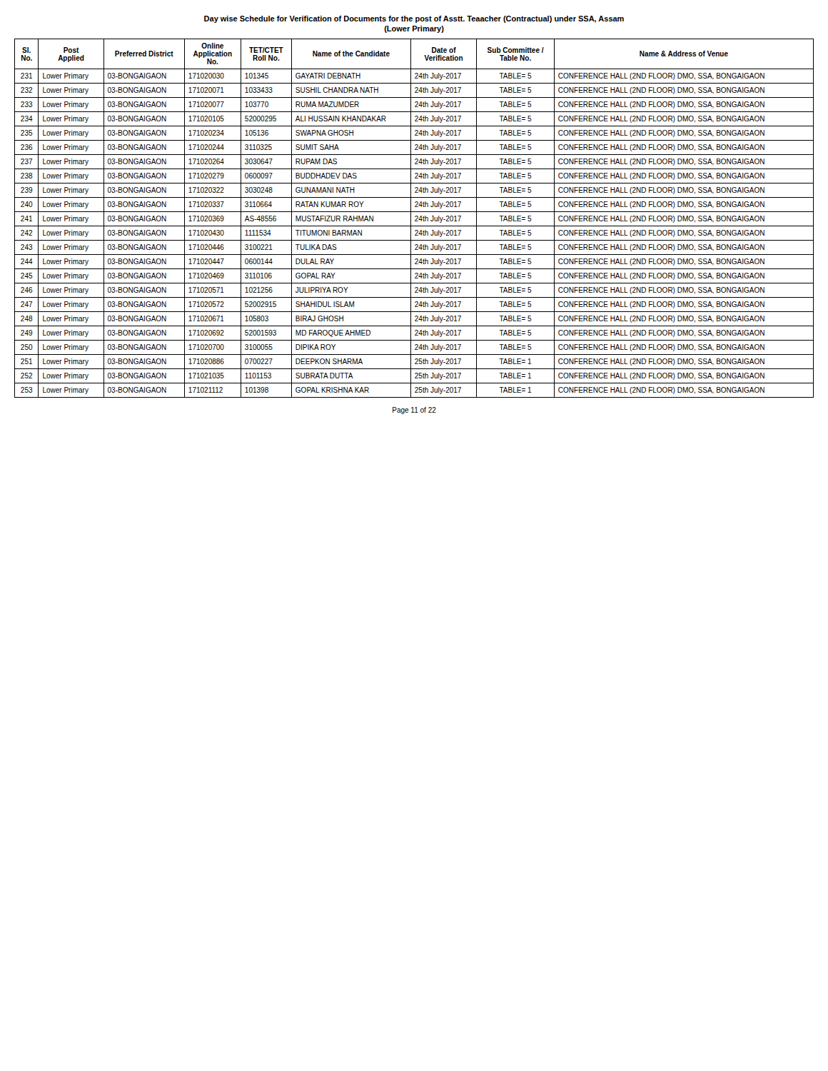Day wise Schedule for Verification of Documents for the post of Asstt. Teaacher (Contractual) under SSA, Assam
(Lower Primary)
| Sl. No. | Post Applied | Preferred District | Online Application No. | TET/CTET Roll No. | Name of the Candidate | Date of Verification | Sub Committee / Table No. | Name & Address of Venue |
| --- | --- | --- | --- | --- | --- | --- | --- | --- |
| 231 | Lower Primary | 03-BONGAIGAON | 171020030 | 101345 | GAYATRI DEBNATH | 24th July-2017 | TABLE= 5 | CONFERENCE HALL (2ND FLOOR) DMO, SSA, BONGAIGAON |
| 232 | Lower Primary | 03-BONGAIGAON | 171020071 | 1033433 | SUSHIL CHANDRA NATH | 24th July-2017 | TABLE= 5 | CONFERENCE HALL (2ND FLOOR) DMO, SSA, BONGAIGAON |
| 233 | Lower Primary | 03-BONGAIGAON | 171020077 | 103770 | RUMA MAZUMDER | 24th July-2017 | TABLE= 5 | CONFERENCE HALL (2ND FLOOR) DMO, SSA, BONGAIGAON |
| 234 | Lower Primary | 03-BONGAIGAON | 171020105 | 52000295 | ALI HUSSAIN KHANDAKAR | 24th July-2017 | TABLE= 5 | CONFERENCE HALL (2ND FLOOR) DMO, SSA, BONGAIGAON |
| 235 | Lower Primary | 03-BONGAIGAON | 171020234 | 105136 | SWAPNA GHOSH | 24th July-2017 | TABLE= 5 | CONFERENCE HALL (2ND FLOOR) DMO, SSA, BONGAIGAON |
| 236 | Lower Primary | 03-BONGAIGAON | 171020244 | 3110325 | SUMIT SAHA | 24th July-2017 | TABLE= 5 | CONFERENCE HALL (2ND FLOOR) DMO, SSA, BONGAIGAON |
| 237 | Lower Primary | 03-BONGAIGAON | 171020264 | 3030647 | RUPAM DAS | 24th July-2017 | TABLE= 5 | CONFERENCE HALL (2ND FLOOR) DMO, SSA, BONGAIGAON |
| 238 | Lower Primary | 03-BONGAIGAON | 171020279 | 0600097 | BUDDHADEV DAS | 24th July-2017 | TABLE= 5 | CONFERENCE HALL (2ND FLOOR) DMO, SSA, BONGAIGAON |
| 239 | Lower Primary | 03-BONGAIGAON | 171020322 | 3030248 | GUNAMANI NATH | 24th July-2017 | TABLE= 5 | CONFERENCE HALL (2ND FLOOR) DMO, SSA, BONGAIGAON |
| 240 | Lower Primary | 03-BONGAIGAON | 171020337 | 3110664 | RATAN KUMAR ROY | 24th July-2017 | TABLE= 5 | CONFERENCE HALL (2ND FLOOR) DMO, SSA, BONGAIGAON |
| 241 | Lower Primary | 03-BONGAIGAON | 171020369 | AS-48556 | MUSTAFIZUR RAHMAN | 24th July-2017 | TABLE= 5 | CONFERENCE HALL (2ND FLOOR) DMO, SSA, BONGAIGAON |
| 242 | Lower Primary | 03-BONGAIGAON | 171020430 | 1111534 | TITUMONI BARMAN | 24th July-2017 | TABLE= 5 | CONFERENCE HALL (2ND FLOOR) DMO, SSA, BONGAIGAON |
| 243 | Lower Primary | 03-BONGAIGAON | 171020446 | 3100221 | TULIKA DAS | 24th July-2017 | TABLE= 5 | CONFERENCE HALL (2ND FLOOR) DMO, SSA, BONGAIGAON |
| 244 | Lower Primary | 03-BONGAIGAON | 171020447 | 0600144 | DULAL RAY | 24th July-2017 | TABLE= 5 | CONFERENCE HALL (2ND FLOOR) DMO, SSA, BONGAIGAON |
| 245 | Lower Primary | 03-BONGAIGAON | 171020469 | 3110106 | GOPAL RAY | 24th July-2017 | TABLE= 5 | CONFERENCE HALL (2ND FLOOR) DMO, SSA, BONGAIGAON |
| 246 | Lower Primary | 03-BONGAIGAON | 171020571 | 1021256 | JULIPRIYA ROY | 24th July-2017 | TABLE= 5 | CONFERENCE HALL (2ND FLOOR) DMO, SSA, BONGAIGAON |
| 247 | Lower Primary | 03-BONGAIGAON | 171020572 | 52002915 | SHAHIDUL ISLAM | 24th July-2017 | TABLE= 5 | CONFERENCE HALL (2ND FLOOR) DMO, SSA, BONGAIGAON |
| 248 | Lower Primary | 03-BONGAIGAON | 171020671 | 105803 | BIRAJ GHOSH | 24th July-2017 | TABLE= 5 | CONFERENCE HALL (2ND FLOOR) DMO, SSA, BONGAIGAON |
| 249 | Lower Primary | 03-BONGAIGAON | 171020692 | 52001593 | MD FAROQUE AHMED | 24th July-2017 | TABLE= 5 | CONFERENCE HALL (2ND FLOOR) DMO, SSA, BONGAIGAON |
| 250 | Lower Primary | 03-BONGAIGAON | 171020700 | 3100055 | DIPIKA ROY | 24th July-2017 | TABLE= 5 | CONFERENCE HALL (2ND FLOOR) DMO, SSA, BONGAIGAON |
| 251 | Lower Primary | 03-BONGAIGAON | 171020886 | 0700227 | DEEPKON SHARMA | 25th July-2017 | TABLE= 1 | CONFERENCE HALL (2ND FLOOR) DMO, SSA, BONGAIGAON |
| 252 | Lower Primary | 03-BONGAIGAON | 171021035 | 1101153 | SUBRATA DUTTA | 25th July-2017 | TABLE= 1 | CONFERENCE HALL (2ND FLOOR) DMO, SSA, BONGAIGAON |
| 253 | Lower Primary | 03-BONGAIGAON | 171021112 | 101398 | GOPAL KRISHNA KAR | 25th July-2017 | TABLE= 1 | CONFERENCE HALL (2ND FLOOR) DMO, SSA, BONGAIGAON |
Page 11 of 22